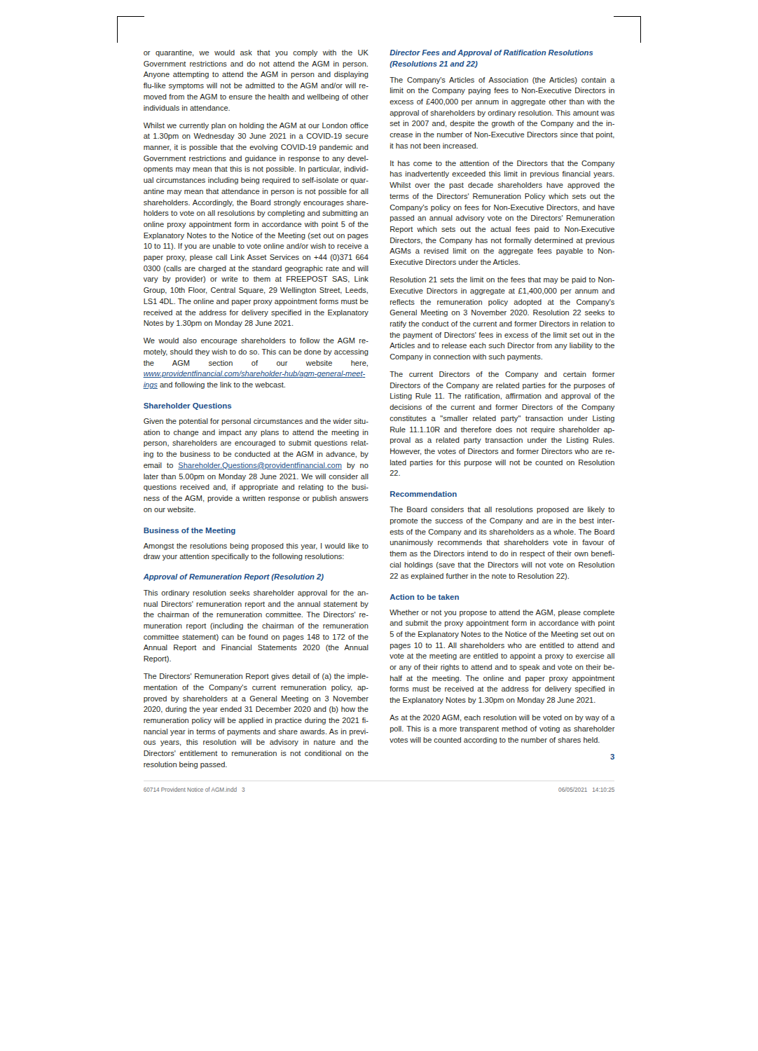or quarantine, we would ask that you comply with the UK Government restrictions and do not attend the AGM in person. Anyone attempting to attend the AGM in person and displaying flu-like symptoms will not be admitted to the AGM and/or will removed from the AGM to ensure the health and wellbeing of other individuals in attendance.
Whilst we currently plan on holding the AGM at our London office at 1.30pm on Wednesday 30 June 2021 in a COVID-19 secure manner, it is possible that the evolving COVID-19 pandemic and Government restrictions and guidance in response to any developments may mean that this is not possible. In particular, individual circumstances including being required to self-isolate or quarantine may mean that attendance in person is not possible for all shareholders. Accordingly, the Board strongly encourages shareholders to vote on all resolutions by completing and submitting an online proxy appointment form in accordance with point 5 of the Explanatory Notes to the Notice of the Meeting (set out on pages 10 to 11). If you are unable to vote online and/or wish to receive a paper proxy, please call Link Asset Services on +44 (0)371 664 0300 (calls are charged at the standard geographic rate and will vary by provider) or write to them at FREEPOST SAS, Link Group, 10th Floor, Central Square, 29 Wellington Street, Leeds, LS1 4DL. The online and paper proxy appointment forms must be received at the address for delivery specified in the Explanatory Notes by 1.30pm on Monday 28 June 2021.
We would also encourage shareholders to follow the AGM remotely, should they wish to do so. This can be done by accessing the AGM section of our website here, www.providentfinancial.com/shareholder-hub/agm-general-meetings and following the link to the webcast.
Shareholder Questions
Given the potential for personal circumstances and the wider situation to change and impact any plans to attend the meeting in person, shareholders are encouraged to submit questions relating to the business to be conducted at the AGM in advance, by email to Shareholder.Questions@providentfinancial.com by no later than 5.00pm on Monday 28 June 2021. We will consider all questions received and, if appropriate and relating to the business of the AGM, provide a written response or publish answers on our website.
Business of the Meeting
Amongst the resolutions being proposed this year, I would like to draw your attention specifically to the following resolutions:
Approval of Remuneration Report (Resolution 2)
This ordinary resolution seeks shareholder approval for the annual Directors' remuneration report and the annual statement by the chairman of the remuneration committee. The Directors' remuneration report (including the chairman of the remuneration committee statement) can be found on pages 148 to 172 of the Annual Report and Financial Statements 2020 (the Annual Report).
The Directors' Remuneration Report gives detail of (a) the implementation of the Company's current remuneration policy, approved by shareholders at a General Meeting on 3 November 2020, during the year ended 31 December 2020 and (b) how the remuneration policy will be applied in practice during the 2021 financial year in terms of payments and share awards. As in previous years, this resolution will be advisory in nature and the Directors' entitlement to remuneration is not conditional on the resolution being passed.
Director Fees and Approval of Ratification Resolutions (Resolutions 21 and 22)
The Company's Articles of Association (the Articles) contain a limit on the Company paying fees to Non-Executive Directors in excess of £400,000 per annum in aggregate other than with the approval of shareholders by ordinary resolution. This amount was set in 2007 and, despite the growth of the Company and the increase in the number of Non-Executive Directors since that point, it has not been increased.
It has come to the attention of the Directors that the Company has inadvertently exceeded this limit in previous financial years. Whilst over the past decade shareholders have approved the terms of the Directors' Remuneration Policy which sets out the Company's policy on fees for Non-Executive Directors, and have passed an annual advisory vote on the Directors' Remuneration Report which sets out the actual fees paid to Non-Executive Directors, the Company has not formally determined at previous AGMs a revised limit on the aggregate fees payable to Non-Executive Directors under the Articles.
Resolution 21 sets the limit on the fees that may be paid to Non-Executive Directors in aggregate at £1,400,000 per annum and reflects the remuneration policy adopted at the Company's General Meeting on 3 November 2020. Resolution 22 seeks to ratify the conduct of the current and former Directors in relation to the payment of Directors' fees in excess of the limit set out in the Articles and to release each such Director from any liability to the Company in connection with such payments.
The current Directors of the Company and certain former Directors of the Company are related parties for the purposes of Listing Rule 11. The ratification, affirmation and approval of the decisions of the current and former Directors of the Company constitutes a "smaller related party" transaction under Listing Rule 11.1.10R and therefore does not require shareholder approval as a related party transaction under the Listing Rules. However, the votes of Directors and former Directors who are related parties for this purpose will not be counted on Resolution 22.
Recommendation
The Board considers that all resolutions proposed are likely to promote the success of the Company and are in the best interests of the Company and its shareholders as a whole. The Board unanimously recommends that shareholders vote in favour of them as the Directors intend to do in respect of their own beneficial holdings (save that the Directors will not vote on Resolution 22 as explained further in the note to Resolution 22).
Action to be taken
Whether or not you propose to attend the AGM, please complete and submit the proxy appointment form in accordance with point 5 of the Explanatory Notes to the Notice of the Meeting set out on pages 10 to 11. All shareholders who are entitled to attend and vote at the meeting are entitled to appoint a proxy to exercise all or any of their rights to attend and to speak and vote on their behalf at the meeting. The online and paper proxy appointment forms must be received at the address for delivery specified in the Explanatory Notes by 1.30pm on Monday 28 June 2021.
As at the 2020 AGM, each resolution will be voted on by way of a poll. This is a more transparent method of voting as shareholder votes will be counted according to the number of shares held.
3
60714 Provident Notice of AGM.indd 3 06/05/2021 14:10:25